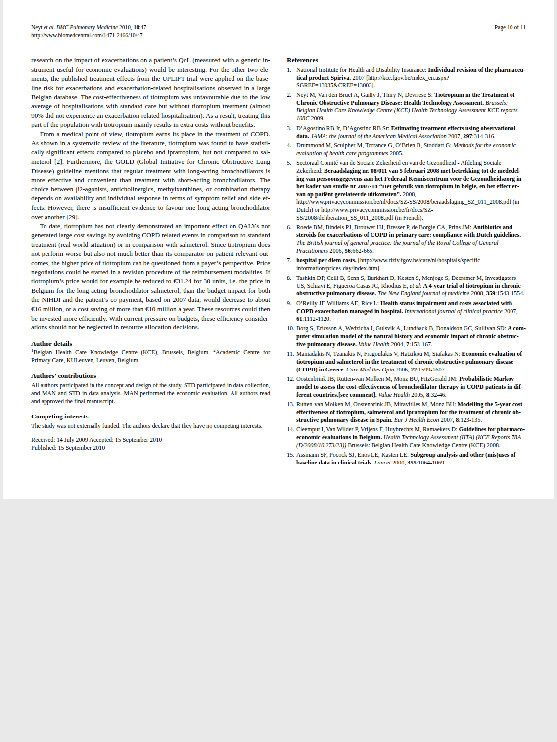Neyt et al. BMC Pulmonary Medicine 2010, 10:47
http://www.biomedcentral.com/1471-2466/10/47
Page 10 of 11
research on the impact of exacerbations on a patient’s QoL (measured with a generic instrument useful for economic evaluations) would be interesting. For the other two elements, the published treatment effects from the UPLIFT trial were applied on the baseline risk for exacerbations and exacerbation-related hospitalisations observed in a large Belgian database. The cost-effectiveness of tiotropium was unfavourable due to the low average of hospitalisations with standard care but without tiotropium treatment (almost 90% did not experience an exacerbation-related hospitalisation). As a result, treating this part of the population with tiotropium mainly results in extra costs without benefits.
From a medical point of view, tiotropium earns its place in the treatment of COPD. As shown in a systematic review of the literature, tiotropium was found to have statistically significant effects compared to placebo and ipratropium, but not compared to salmeterol [2]. Furthermore, the GOLD (Global Initiative for Chronic Obstructive Lung Disease) guideline mentions that regular treatment with long-acting bronchodilators is more effective and convenient than treatment with short-acting bronchodilators. The choice between β2-agonists, anticholinergics, methylxanthines, or combination therapy depends on availability and individual response in terms of symptom relief and side effects. However, there is insufficient evidence to favour one long-acting bronchodilator over another [29].
To date, tiotropium has not clearly demonstrated an important effect on QALYs nor generated large cost savings by avoiding COPD related events in comparison to standard treatment (real world situation) or in comparison with salmeterol. Since tiotropium does not perform worse but also not much better than its comparator on patient-relevant outcomes, the higher price of tiotropium can be questioned from a payer’s perspective. Price negotiations could be started in a revision procedure of the reimbursement modalities. If tiotropium’s price would for example be reduced to €31.24 for 30 units, i.e. the price in Belgium for the long-acting bronchodilator salmeterol, than the budget impact for both the NIHDI and the patient’s co-payment, based on 2007 data, would decrease to about €16 million, or a cost saving of more than €10 million a year. These resources could then be invested more efficiently. With current pressure on budgets, these efficiency considerations should not be neglected in resource allocation decisions.
Author details
1Belgian Health Care Knowledge Centre (KCE), Brussels, Belgium. 2Academic Centre for Primary Care, KULeuven, Leuven, Belgium.
Authors’ contributions
All authors participated in the concept and design of the study. STD participated in data collection, and MAN and STD in data analysis. MAN performed the economic evaluation. All authors read and approved the final manuscript.
Competing interests
The study was not externally funded. The authors declare that they have no competing interests.
Received: 14 July 2009 Accepted: 15 September 2010
Published: 15 September 2010
References
National Institute for Health and Disability Insurance: Individual revision of the pharmaceutical product Spiriva. 2007 [http://kce.fgov.be/index_en.aspx?SGREF=13035&CREF=13003].
Neyt M, Van den Bruel A, Gailly J, Thiry N, Devriese S: Tiotropium in the Treatment of Chronic Obstructive Pulmonary Disease: Health Technology Assessment. Brussels: Belgian Health Care Knowledge Centre (KCE) Health Technology Assessment KCE reports 108C 2009.
D’Agostino RB Jr, D’Agostino RB Sr: Estimating treatment effects using observational data. JAMA: the journal of the American Medical Association 2007, 297:314-316.
Drummond M, Sculpher M, Torrance G, O’Brien B, Stoddart G: Methods for the economic evaluation of health care programmes 2005.
Sectoraal Comité van de Sociale Zekerheid en van de Gezondheid - Afdeling Sociale Zekerheid: Beraadslaging nr. 08/011 van 5 februari 2008 met betrekking tot de mededeling van persoonsgegevens aan het Federaal Kenniscentrum voor de Gezondheidszorg in het kader van studie nr 2007-14 “Het gebruik van tiotropium in belgië, en het effect ervan op patiënt gerelateerde uitkomsten”. 2008, http://www.privacycommission.be/nl/docs/SZ-SS/2008/beraadslaging_SZ_011_2008.pdf (in Dutch) or http://www.privacycommission.be/fr/docs/SZ-SS/2008/deliberation_SS_011_2008.pdf (in French).
Roede BM, Bindels PJ, Brouwer HJ, Bresser P, de Borgie CA, Prins JM: Antibiotics and steroids for exacerbations of COPD in primary care: compliance with Dutch guidelines. The British journal of general practice: the journal of the Royal College of General Practitioners 2006, 56:662-665.
hospital per diem costs. [http://www.riziv.fgov.be/care/nl/hospitals/specific-information/prices-day/index.htm].
Tashkin DP, Celli B, Senn S, Burkhart D, Kesten S, Menjoge S, Decramer M, Investigators US, Schiavi E, Figueroa Casas JC, Rhodius E, et al: A 4-year trial of tiotropium in chronic obstructive pulmonary disease. The New England journal of medicine 2008, 359:1543-1554.
O’Reilly JF, Williams AE, Rice L: Health status impairment and costs associated with COPD exacerbation managed in hospital. International journal of clinical practice 2007, 61:1112-1120.
Borg S, Ericsson A, Wedzicha J, Gulsvik A, Lundback B, Donaldson GC, Sullivan SD: A computer simulation model of the natural history and economic impact of chronic obstructive pulmonary disease. Value Health 2004, 7:153-167.
Maniadakis N, Tzanakis N, Fragoulakis V, Hatzikou M, Siafakas N: Economic evaluation of tiotropium and salmeterol in the treatment of chronic obstructive pulmonary disease (COPD) in Greece. Curr Med Res Opin 2006, 22:1599-1607.
Oostenbrink JB, Rutten-van Molken M, Monz BU, FitzGerald JM: Probabilistic Markov model to assess the cost-effectiveness of bronchodilator therapy in COPD patients in different countries.[see comment]. Value Health 2005, 8:32-46.
Rutten-van Molken M, Oostenbrink JB, Miravitlles M, Monz BU: Modelling the 5-year cost effectiveness of tiotropium, salmeterol and ipratropium for the treatment of chronic obstructive pulmonary disease in Spain. Eur J Health Econ 2007, 8:123-135.
Cleemput I, Van Wilder P, Vrijens F, Huybrechts M, Ramaekers D: Guidelines for pharmaco-economic evaluations in Belgium. Health Technology Assessment (HTA) (KCE Reports 78A (D/2008/10.273/23)) Brussels: Belgian Health Care Knowledge Centre (KCE) 2008.
Assmann SF, Pocock SJ, Enos LE, Kasten LE: Subgroup analysis and other (mis)uses of baseline data in clinical trials. Lancet 2000, 355:1064-1069.